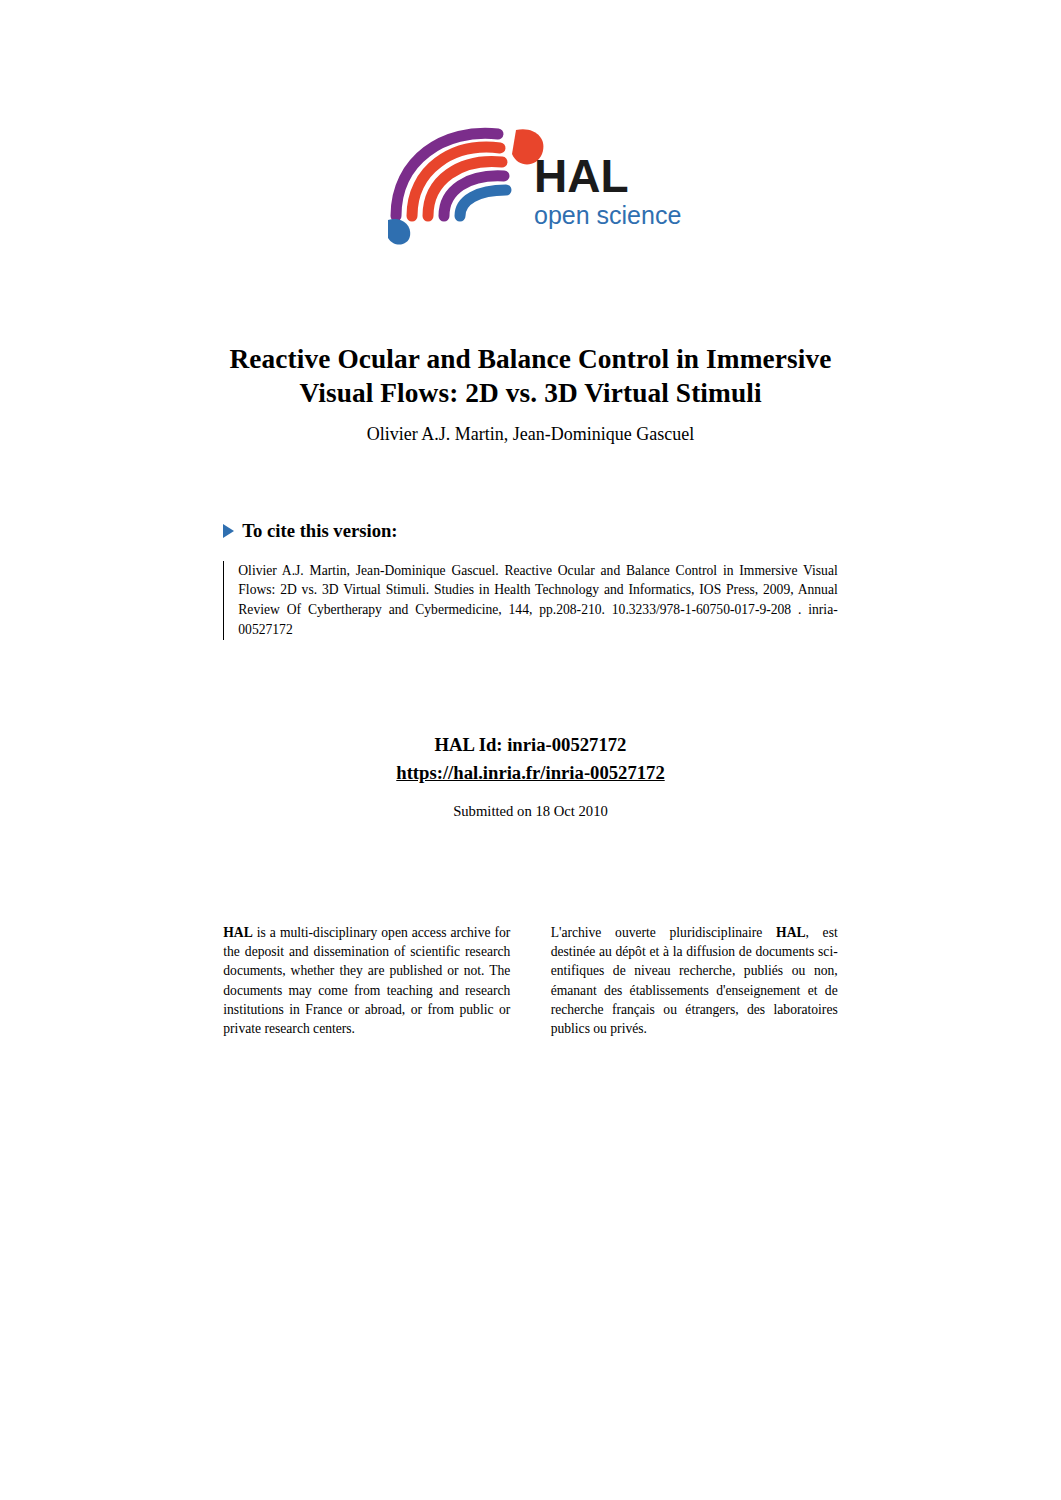HAL open science
Reactive Ocular and Balance Control in Immersive
Visual Flows: 2D vs. 3D Virtual Stimuli
Olivier A.J. Martin, Jean-Dominique Gascuel
To cite this version:
Olivier A.J. Martin, Jean-Dominique Gascuel. Reactive Ocular and Balance Control in Immersive Visual Flows: 2D vs. 3D Virtual Stimuli. Studies in Health Technology and Informatics, IOS Press, 2009, Annual Review Of Cybertherapy and Cybermedicine, 144, pp.208-210. 10.3233/978-1-60750-017-9-208 . inria-00527172
HAL Id: inria-00527172
https://hal.inria.fr/inria-00527172
Submitted on 18 Oct 2010
HAL is a multi-disciplinary open access archive for the deposit and dissemination of scientific research documents, whether they are published or not. The documents may come from teaching and research institutions in France or abroad, or from public or private research centers.
L'archive ouverte pluridisciplinaire HAL, est destinée au dépôt et à la diffusion de documents scientifiques de niveau recherche, publiés ou non, émanant des établissements d'enseignement et de recherche français ou étrangers, des laboratoires publics ou privés.